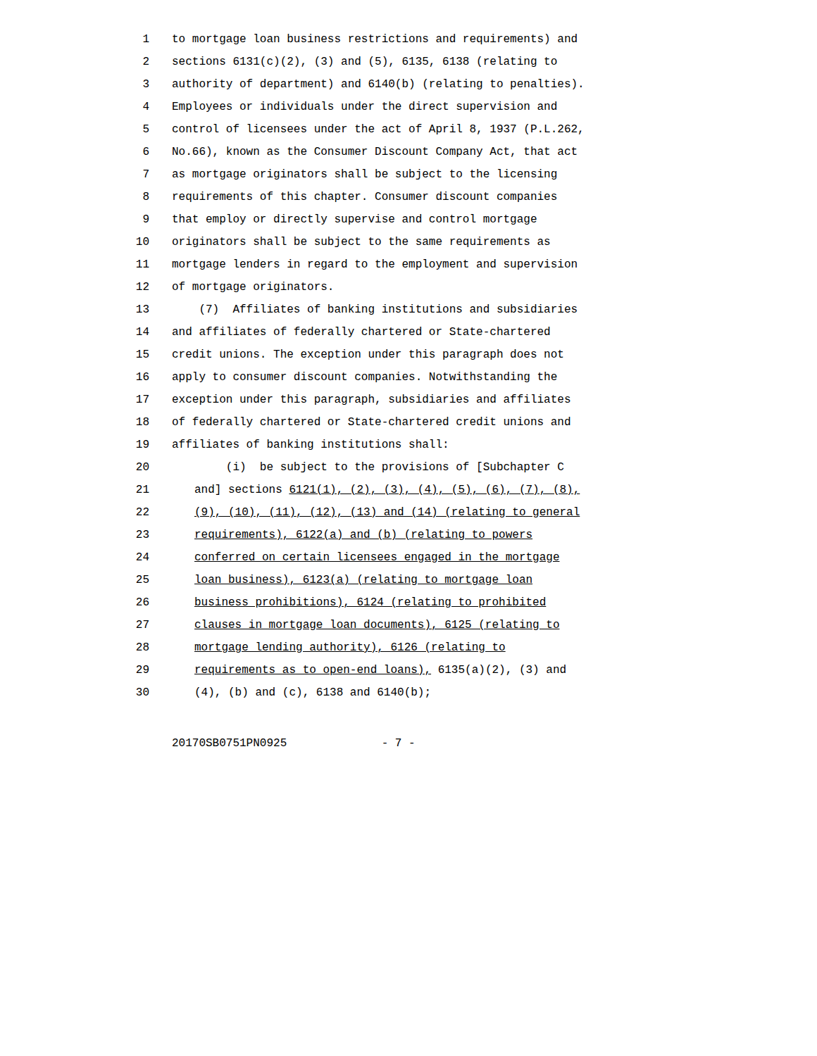to mortgage loan business restrictions and requirements) and
sections 6131(c)(2), (3) and (5), 6135, 6138 (relating to
authority of department) and 6140(b) (relating to penalties).
Employees or individuals under the direct supervision and
control of licensees under the act of April 8, 1937 (P.L.262,
No.66), known as the Consumer Discount Company Act, that act
as mortgage originators shall be subject to the licensing
requirements of this chapter. Consumer discount companies
that employ or directly supervise and control mortgage
originators shall be subject to the same requirements as
mortgage lenders in regard to the employment and supervision
of mortgage originators.
(7) Affiliates of banking institutions and subsidiaries
and affiliates of federally chartered or State-chartered
credit unions. The exception under this paragraph does not
apply to consumer discount companies. Notwithstanding the
exception under this paragraph, subsidiaries and affiliates
of federally chartered or State-chartered credit unions and
affiliates of banking institutions shall:
(i) be subject to the provisions of [Subchapter C
and] sections 6121(1), (2), (3), (4), (5), (6), (7), (8),
(9), (10), (11), (12), (13) and (14) (relating to general
requirements), 6122(a) and (b) (relating to powers
conferred on certain licensees engaged in the mortgage
loan business), 6123(a) (relating to mortgage loan
business prohibitions), 6124 (relating to prohibited
clauses in mortgage loan documents), 6125 (relating to
mortgage lending authority), 6126 (relating to
requirements as to open-end loans), 6135(a)(2), (3) and
(4), (b) and (c), 6138 and 6140(b);
20170SB0751PN0925 - 7 -